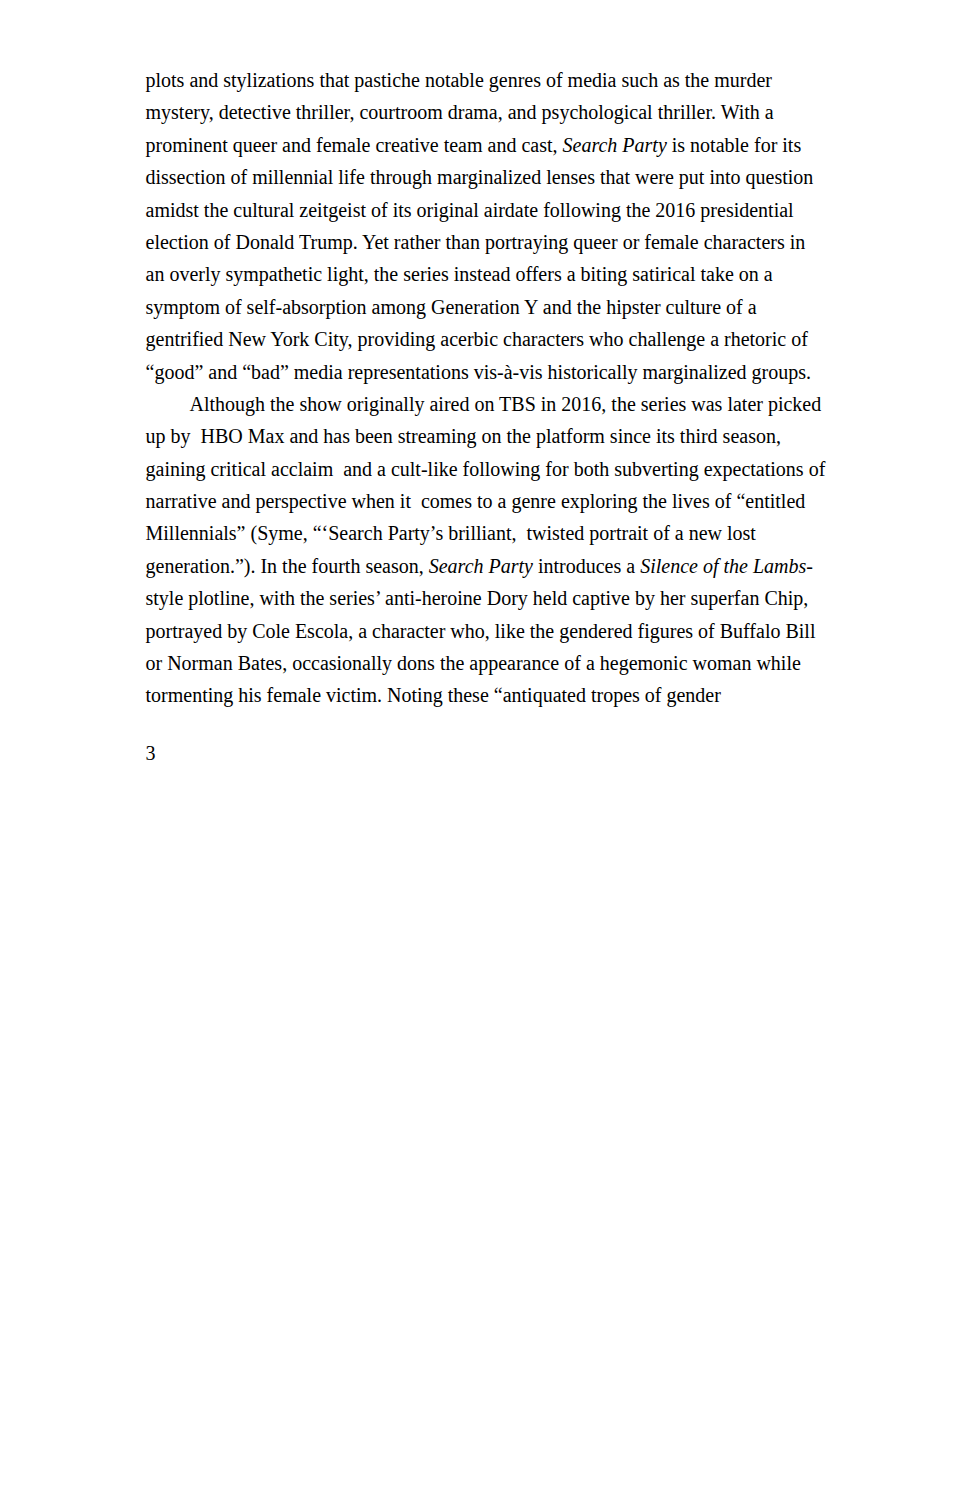plots and stylizations that pastiche notable genres of media such as the murder mystery, detective thriller, courtroom drama, and psychological thriller. With a prominent queer and female creative team and cast, Search Party is notable for its dissection of millennial life through marginalized lenses that were put into question amidst the cultural zeitgeist of its original airdate following the 2016 presidential election of Donald Trump. Yet rather than portraying queer or female characters in an overly sympathetic light, the series instead offers a biting satirical take on a symptom of self-absorption among Generation Y and the hipster culture of a gentrified New York City, providing acerbic characters who challenge a rhetoric of “good” and “bad” media representations vis-à-vis historically marginalized groups.
Although the show originally aired on TBS in 2016, the series was later picked up by HBO Max and has been streaming on the platform since its third season, gaining critical acclaim and a cult-like following for both subverting expectations of narrative and perspective when it comes to a genre exploring the lives of “entitled Millennials” (Syme, “‘Search Party’s brilliant, twisted portrait of a new lost generation.”). In the fourth season, Search Party introduces a Silence of the Lambs-style plotline, with the series’ anti-heroine Dory held captive by her superfan Chip, portrayed by Cole Escola, a character who, like the gendered figures of Buffalo Bill or Norman Bates, occasionally dons the appearance of a hegemonic woman while tormenting his female victim. Noting these “antiquated tropes of gender
3